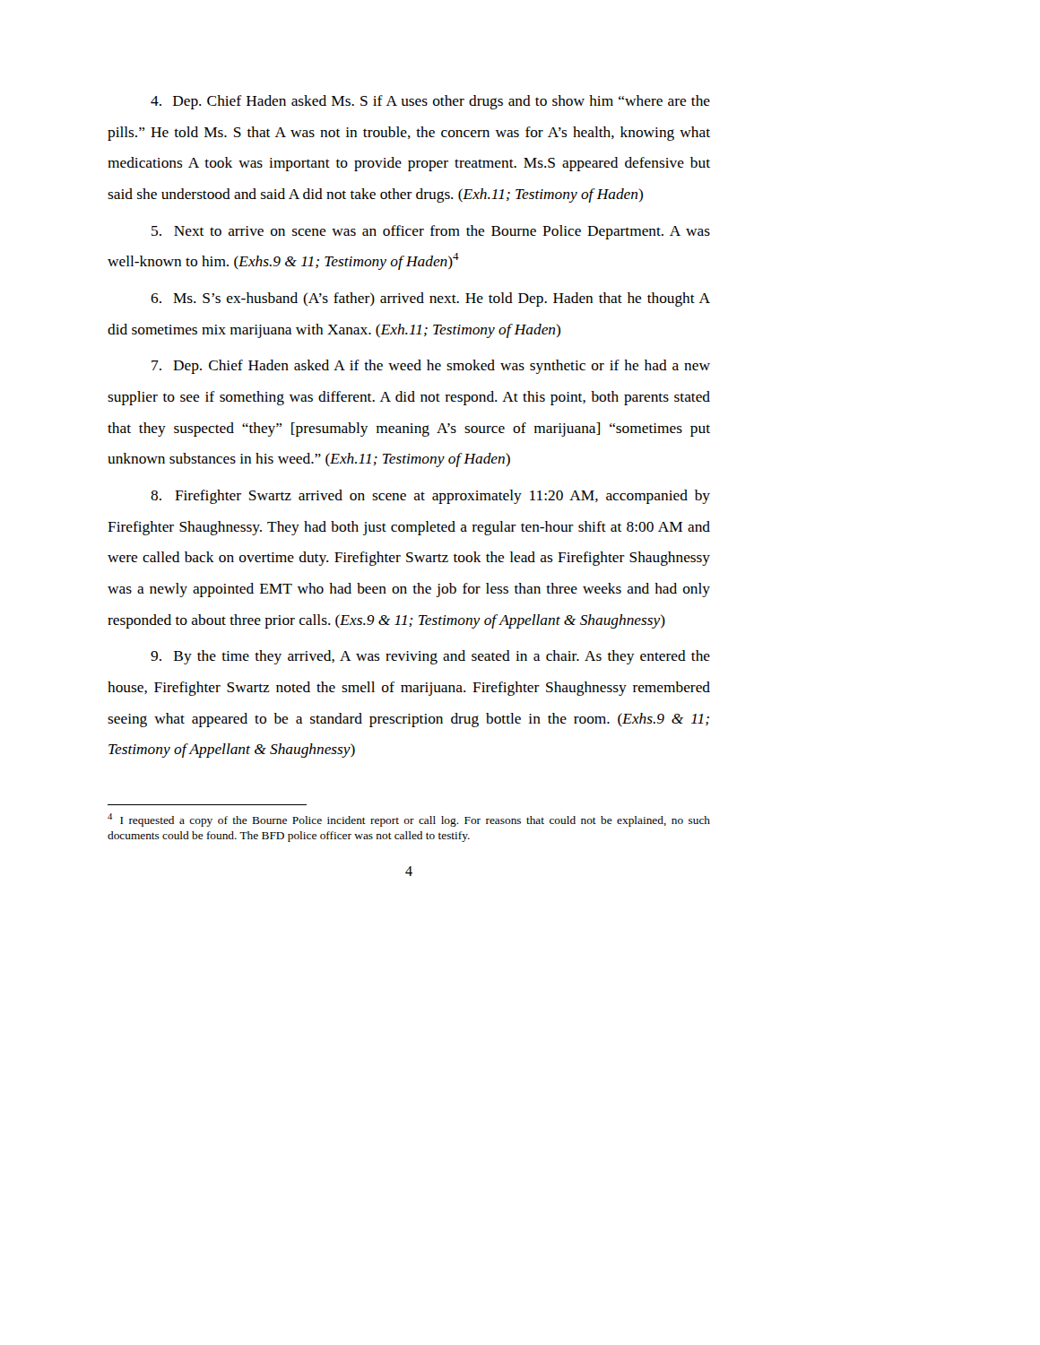4. Dep. Chief Haden asked Ms. S if A uses other drugs and to show him “where are the pills.” He told Ms. S that A was not in trouble, the concern was for A’s health, knowing what medications A took was important to provide proper treatment. Ms.S appeared defensive but said she understood and said A did not take other drugs. (Exh.11; Testimony of Haden)
5. Next to arrive on scene was an officer from the Bourne Police Department. A was well-known to him. (Exhs.9 & 11; Testimony of Haden)4
6. Ms. S’s ex-husband (A’s father) arrived next. He told Dep. Haden that he thought A did sometimes mix marijuana with Xanax. (Exh.11; Testimony of Haden)
7. Dep. Chief Haden asked A if the weed he smoked was synthetic or if he had a new supplier to see if something was different. A did not respond. At this point, both parents stated that they suspected “they” [presumably meaning A’s source of marijuana] “sometimes put unknown substances in his weed.” (Exh.11; Testimony of Haden)
8. Firefighter Swartz arrived on scene at approximately 11:20 AM, accompanied by Firefighter Shaughnessy. They had both just completed a regular ten-hour shift at 8:00 AM and were called back on overtime duty. Firefighter Swartz took the lead as Firefighter Shaughnessy was a newly appointed EMT who had been on the job for less than three weeks and had only responded to about three prior calls. (Exs.9 & 11; Testimony of Appellant & Shaughnessy)
9. By the time they arrived, A was reviving and seated in a chair. As they entered the house, Firefighter Swartz noted the smell of marijuana. Firefighter Shaughnessy remembered seeing what appeared to be a standard prescription drug bottle in the room. (Exhs.9 & 11; Testimony of Appellant & Shaughnessy)
4 I requested a copy of the Bourne Police incident report or call log. For reasons that could not be explained, no such documents could be found. The BFD police officer was not called to testify.
4